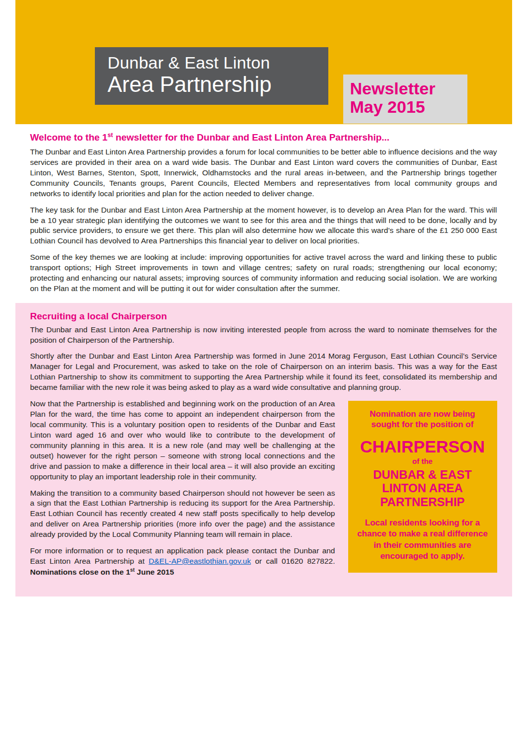Dunbar & East Linton
Area Partnership
Newsletter
May 2015
Welcome to the 1st newsletter for the Dunbar and East Linton Area Partnership...
The Dunbar and East Linton Area Partnership provides a forum for local communities to be better able to influence decisions and the way services are provided in their area on a ward wide basis. The Dunbar and East Linton ward covers the communities of Dunbar, East Linton, West Barnes, Stenton, Spott, Innerwick, Oldhamstocks and the rural areas in-between, and the Partnership brings together Community Councils, Tenants groups, Parent Councils, Elected Members and representatives from local community groups and networks to identify local priorities and plan for the action needed to deliver change.
The key task for the Dunbar and East Linton Area Partnership at the moment however, is to develop an Area Plan for the ward. This will be a 10 year strategic plan identifying the outcomes we want to see for this area and the things that will need to be done, locally and by public service providers, to ensure we get there. This plan will also determine how we allocate this ward’s share of the £1 250 000 East Lothian Council has devolved to Area Partnerships this financial year to deliver on local priorities.
Some of the key themes we are looking at include: improving opportunities for active travel across the ward and linking these to public transport options; High Street improvements in town and village centres; safety on rural roads; strengthening our local economy; protecting and enhancing our natural assets; improving sources of community information and reducing social isolation. We are working on the Plan at the moment and will be putting it out for wider consultation after the summer.
Recruiting a local Chairperson
The Dunbar and East Linton Area Partnership is now inviting interested people from across the ward to nominate themselves for the position of Chairperson of the Partnership.
Shortly after the Dunbar and East Linton Area Partnership was formed in June 2014 Morag Ferguson, East Lothian Council’s Service Manager for Legal and Procurement, was asked to take on the role of Chairperson on an interim basis. This was a way for the East Lothian Partnership to show its commitment to supporting the Area Partnership while it found its feet, consolidated its membership and became familiar with the new role it was being asked to play as a ward wide consultative and planning group.
Now that the Partnership is established and beginning work on the production of an Area Plan for the ward, the time has come to appoint an independent chairperson from the local community. This is a voluntary position open to residents of the Dunbar and East Linton ward aged 16 and over who would like to contribute to the development of community planning in this area. It is a new role (and may well be challenging at the outset) however for the right person – someone with strong local connections and the drive and passion to make a difference in their local area – it will also provide an exciting opportunity to play an important leadership role in their community.
Making the transition to a community based Chairperson should not however be seen as a sign that the East Lothian Partnership is reducing its support for the Area Partnership. East Lothian Council has recently created 4 new staff posts specifically to help develop and deliver on Area Partnership priorities (more info over the page) and the assistance already provided by the Local Community Planning team will remain in place.
For more information or to request an application pack please contact the Dunbar and East Linton Area Partnership at D&EL-AP@eastlothian.gov.uk or call 01620 827822. Nominations close on the 1st June 2015
Nomination are now being sought for the position of
CHAIRPERSON
of the
DUNBAR & EAST LINTON AREA PARTNERSHIP
Local residents looking for a chance to make a real difference in their communities are encouraged to apply.